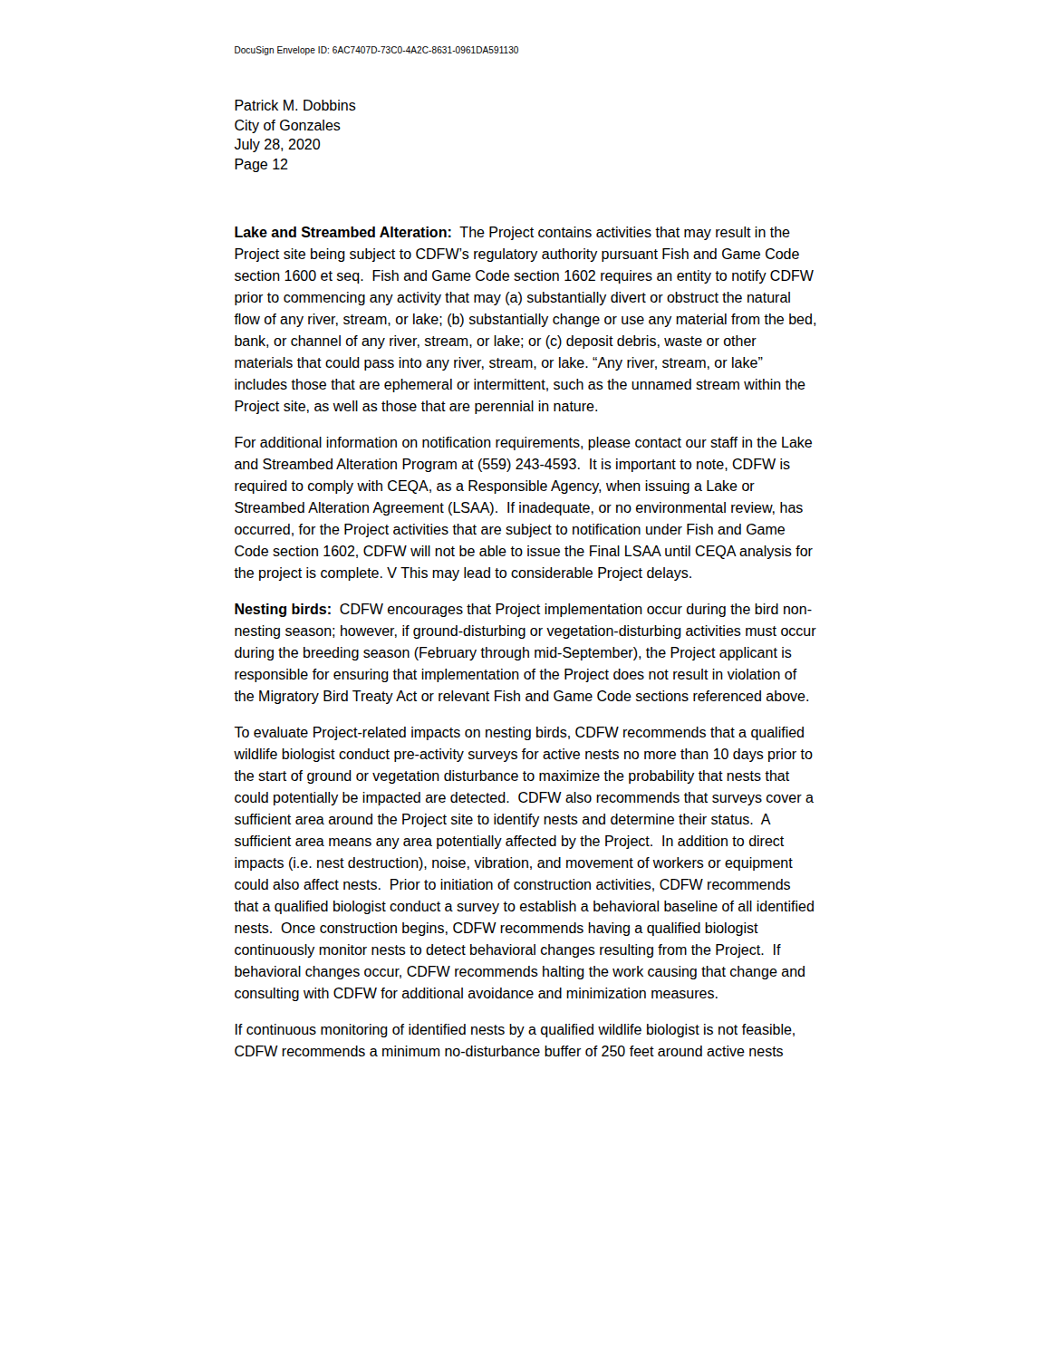DocuSign Envelope ID: 6AC7407D-73C0-4A2C-8631-0961DA591130
Patrick M. Dobbins
City of Gonzales
July 28, 2020
Page 12
Lake and Streambed Alteration: The Project contains activities that may result in the Project site being subject to CDFW’s regulatory authority pursuant Fish and Game Code section 1600 et seq. Fish and Game Code section 1602 requires an entity to notify CDFW prior to commencing any activity that may (a) substantially divert or obstruct the natural flow of any river, stream, or lake; (b) substantially change or use any material from the bed, bank, or channel of any river, stream, or lake; or (c) deposit debris, waste or other materials that could pass into any river, stream, or lake. “Any river, stream, or lake” includes those that are ephemeral or intermittent, such as the unnamed stream within the Project site, as well as those that are perennial in nature.
For additional information on notification requirements, please contact our staff in the Lake and Streambed Alteration Program at (559) 243-4593. It is important to note, CDFW is required to comply with CEQA, as a Responsible Agency, when issuing a Lake or Streambed Alteration Agreement (LSAA). If inadequate, or no environmental review, has occurred, for the Project activities that are subject to notification under Fish and Game Code section 1602, CDFW will not be able to issue the Final LSAA until CEQA analysis for the project is complete. V This may lead to considerable Project delays.
Nesting birds: CDFW encourages that Project implementation occur during the bird non-nesting season; however, if ground-disturbing or vegetation-disturbing activities must occur during the breeding season (February through mid-September), the Project applicant is responsible for ensuring that implementation of the Project does not result in violation of the Migratory Bird Treaty Act or relevant Fish and Game Code sections referenced above.
To evaluate Project-related impacts on nesting birds, CDFW recommends that a qualified wildlife biologist conduct pre-activity surveys for active nests no more than 10 days prior to the start of ground or vegetation disturbance to maximize the probability that nests that could potentially be impacted are detected. CDFW also recommends that surveys cover a sufficient area around the Project site to identify nests and determine their status. A sufficient area means any area potentially affected by the Project. In addition to direct impacts (i.e. nest destruction), noise, vibration, and movement of workers or equipment could also affect nests. Prior to initiation of construction activities, CDFW recommends that a qualified biologist conduct a survey to establish a behavioral baseline of all identified nests. Once construction begins, CDFW recommends having a qualified biologist continuously monitor nests to detect behavioral changes resulting from the Project. If behavioral changes occur, CDFW recommends halting the work causing that change and consulting with CDFW for additional avoidance and minimization measures.
If continuous monitoring of identified nests by a qualified wildlife biologist is not feasible, CDFW recommends a minimum no-disturbance buffer of 250 feet around active nests